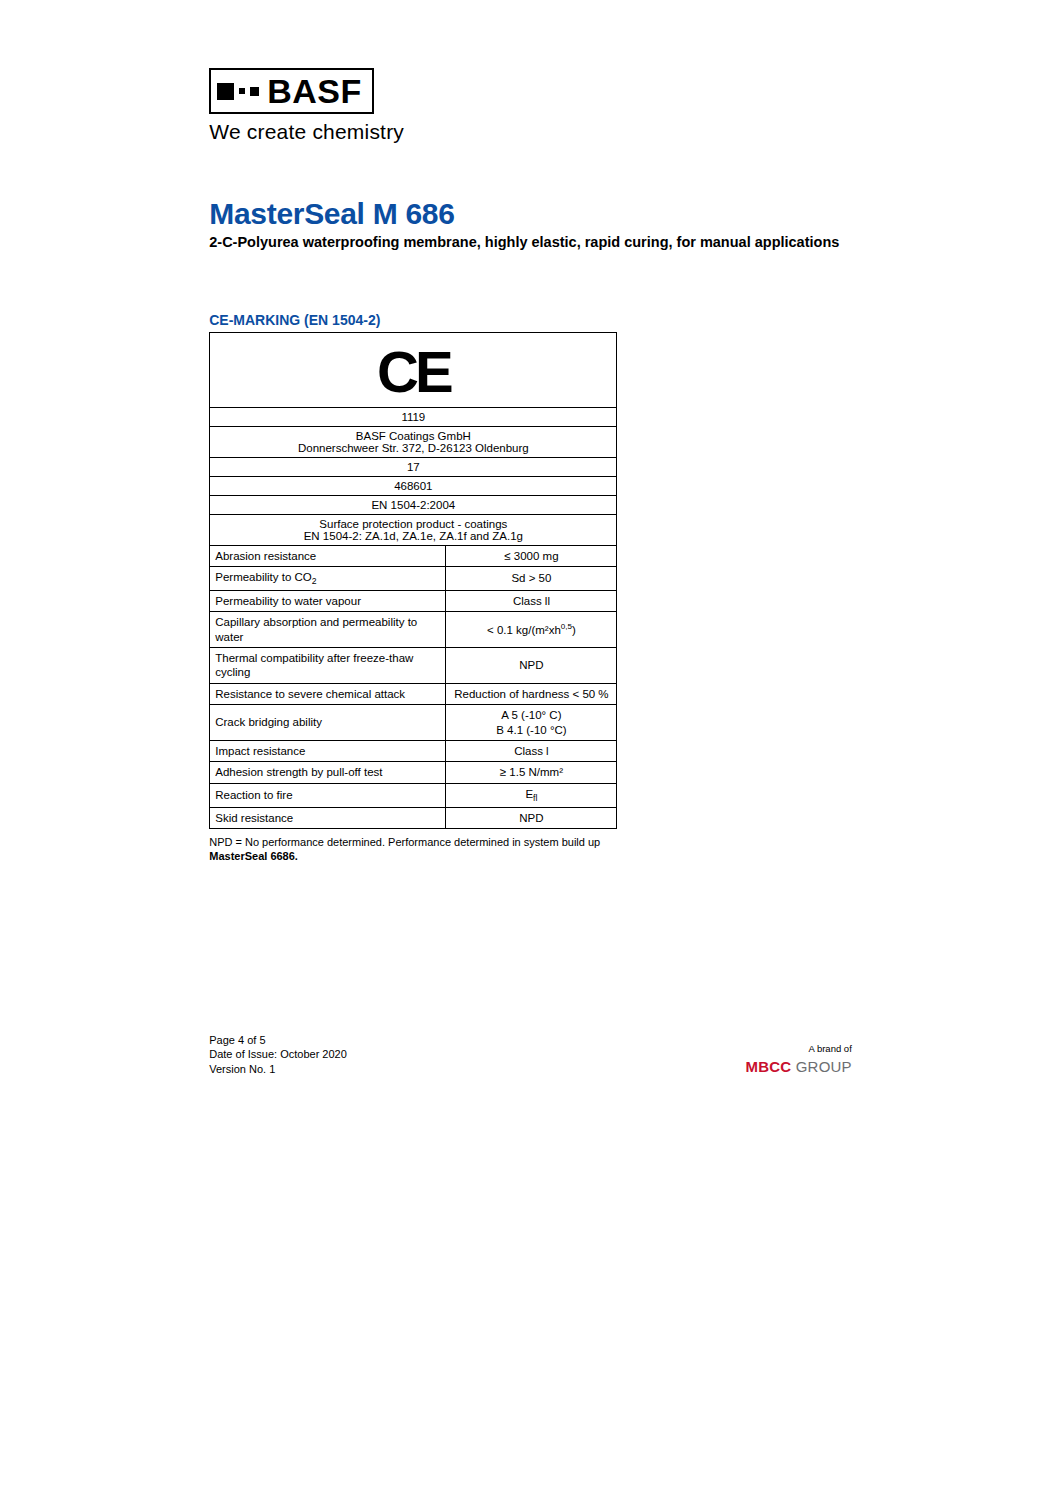BASF
We create chemistry
MasterSeal M 686
2-C-Polyurea waterproofing membrane, highly elastic, rapid curing, for manual applications
CE-MARKING (EN 1504-2)
| CE |
| 1119 |
| BASF Coatings GmbH Donnerschweer Str. 372, D-26123 Oldenburg |
| 17 |
| 468601 |
| EN 1504-2:2004 |
| Surface protection product - coatings EN 1504-2: ZA.1d, ZA.1e, ZA.1f and ZA.1g |
| Abrasion resistance | ≤ 3000 mg |
| Permeability to CO 2 | Sd > 50 |
| Permeability to water vapour | Class ll |
| Capillary absorption and permeability to water | < 0.1 kg/(m²xh 0,5 ) |
| Thermal compatibility after freeze-thaw cycling | NPD |
| Resistance to severe chemical attack | Reduction of hardness < 50 % |
| Crack bridging ability | A 5 (-10° C) B 4.1 (-10 °C) |
| Impact resistance | Class l |
| Adhesion strength by pull-off test | ≥ 1.5 N/mm² |
| Reaction to fire | E fl |
| Skid resistance | NPD |
NPD = No performance determined. Performance determined in system build up MasterSeal 6686.
Page 4 of 5 Date of Issue: October 2020 Version No. 1
A brand of
MBCC GROUP